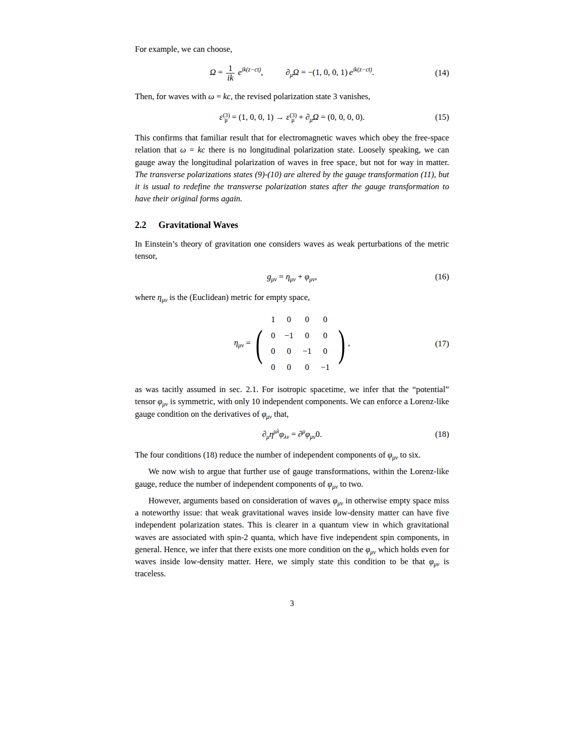For example, we can choose,
Ω = 1 ik eik(z−ct), ∂μΩ = −(1, 0, 0, 1) eik(z−ct).
(14)
Then, for waves with ω = kc, the revised polarization state 3 vanishes,
ε(3) μ = (1, 0, 0, 1) → ε(3) μ + ∂μΩ = (0, 0, 0, 0).
(15)
This confirms that familiar result that for electromagnetic waves which obey the free-space relation that ω = kc there is no longitudinal polarization state. Loosely speaking, we can gauge away the longitudinal polarization of waves in free space, but not for way in matter. The transverse polarizations states (9)-(10) are altered by the gauge transformation (11), but it is usual to redefine the transverse polarization states after the gauge transformation to have their original forms again.
2.2 Gravitational Waves
In Einstein’s theory of gravitation one considers waves as weak perturbations of the metric tensor,
gμν = ημν + φμν,
(16)
where ημν is the (Euclidean) metric for empty space,
ημν = (
| 1 | 0 | 0 | 0 |
| 0 | −1 | 0 | 0 |
| 0 | 0 | −1 | 0 |
| 0 | 0 | 0 | −1 |
) ,
(17)
as was tacitly assumed in sec. 2.1. For isotropic spacetime, we infer that the “potential” tensor φμν is symmetric, with only 10 independent components. We can enforce a Lorenz-like gauge condition on the derivatives of φμν that,
∂μημλφλν = ∂μφμν0.
(18)
The four conditions (18) reduce the number of independent components of φμν to six.
We now wish to argue that further use of gauge transformations, within the Lorenz-like gauge, reduce the number of independent components of φμν to two.
However, arguments based on consideration of waves φμν in otherwise empty space miss a noteworthy issue: that weak gravitational waves inside low-density matter can have five independent polarization states. This is clearer in a quantum view in which gravitational waves are associated with spin-2 quanta, which have five independent spin components, in general. Hence, we infer that there exists one more condition on the φμν which holds even for waves inside low-density matter. Here, we simply state this condition to be that φμν is traceless.
3